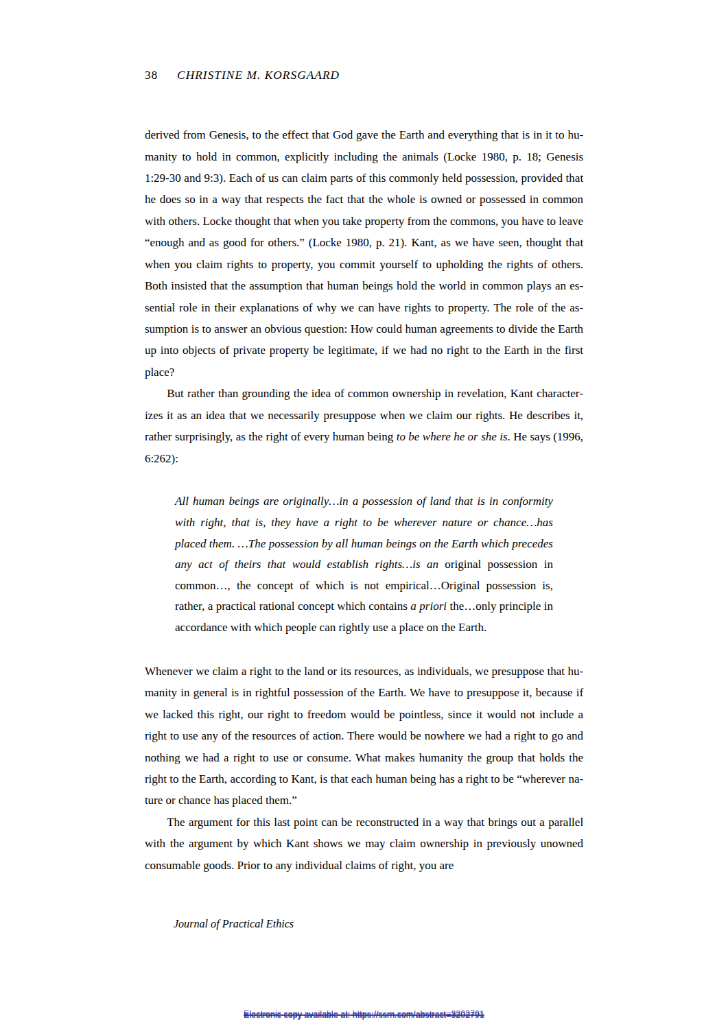38 CHRISTINE M. KORSGAARD
derived from Genesis, to the effect that God gave the Earth and everything that is in it to humanity to hold in common, explicitly including the animals (Locke 1980, p. 18; Genesis 1:29-30 and 9:3). Each of us can claim parts of this commonly held possession, provided that he does so in a way that respects the fact that the whole is owned or possessed in common with others. Locke thought that when you take property from the commons, you have to leave “enough and as good for others.” (Locke 1980, p. 21). Kant, as we have seen, thought that when you claim rights to property, you commit yourself to upholding the rights of others. Both insisted that the assumption that human beings hold the world in common plays an essential role in their explanations of why we can have rights to property. The role of the assumption is to answer an obvious question: How could human agreements to divide the Earth up into objects of private property be legitimate, if we had no right to the Earth in the first place?
But rather than grounding the idea of common ownership in revelation, Kant characterizes it as an idea that we necessarily presuppose when we claim our rights. He describes it, rather surprisingly, as the right of every human being to be where he or she is. He says (1996, 6:262):
All human beings are originally…in a possession of land that is in conformity with right, that is, they have a right to be wherever nature or chance…has placed them. …The possession by all human beings on the Earth which precedes any act of theirs that would establish rights…is an original possession in common…, the concept of which is not empirical…Original possession is, rather, a practical rational concept which contains a priori the…only principle in accordance with which people can rightly use a place on the Earth.
Whenever we claim a right to the land or its resources, as individuals, we presuppose that humanity in general is in rightful possession of the Earth. We have to presuppose it, because if we lacked this right, our right to freedom would be pointless, since it would not include a right to use any of the resources of action. There would be nowhere we had a right to go and nothing we had a right to use or consume. What makes humanity the group that holds the right to the Earth, according to Kant, is that each human being has a right to be “wherever nature or chance has placed them.”
The argument for this last point can be reconstructed in a way that brings out a parallel with the argument by which Kant shows we may claim ownership in previously unowned consumable goods. Prior to any individual claims of right, you are
Journal of Practical Ethics
Electronic copy available at: https://ssrn.com/abstract=3202791 Electronic copy available at: https://ssrn.com/abstract=3202791